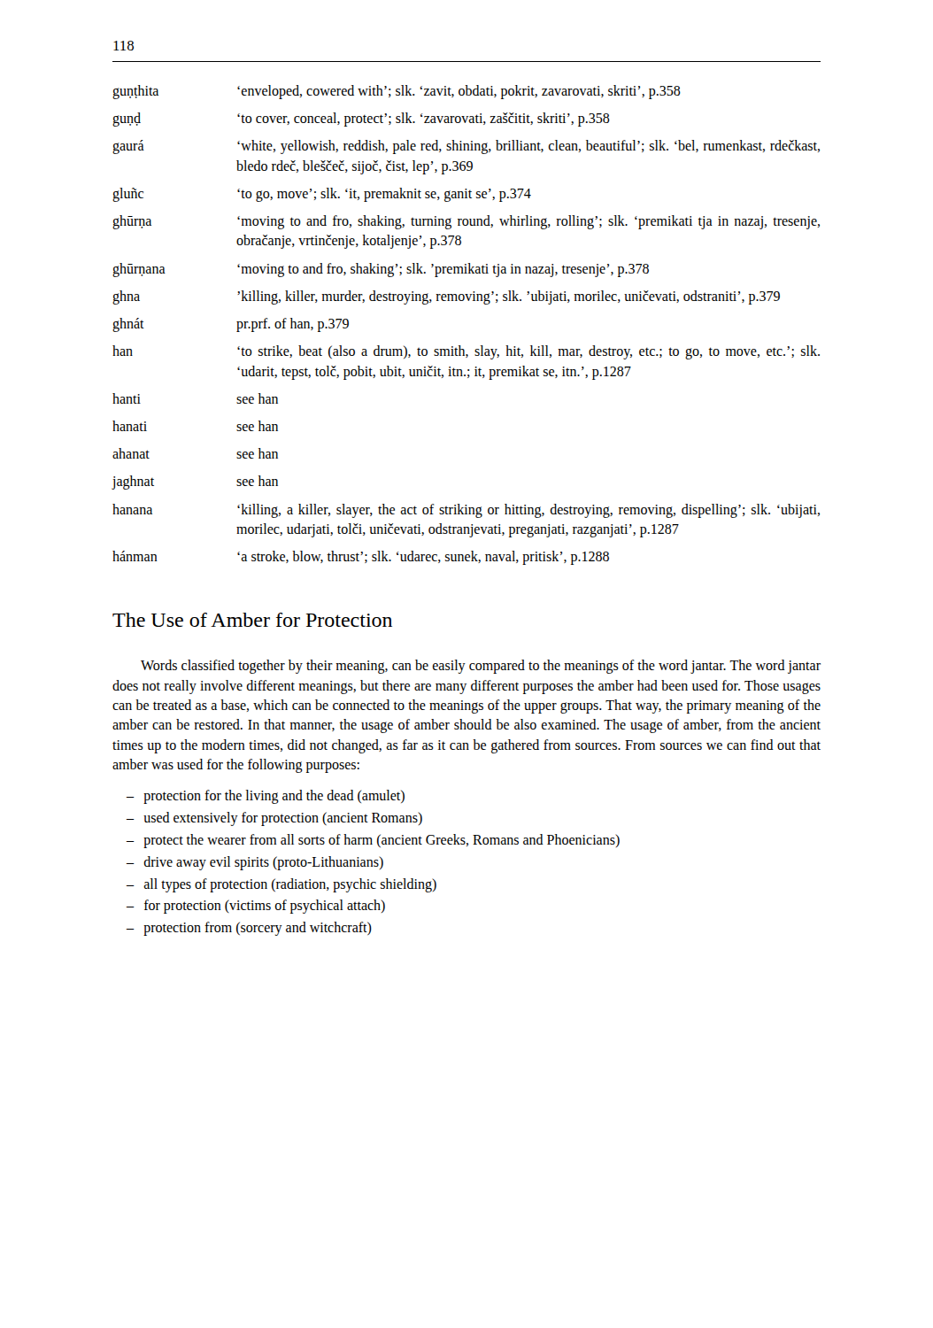118
guṇṭhita
‘enveloped, cowered with’; slk. ‘zavit, obdati, pokrit, zavarovati, skriti’, p.358
guṇḍ
‘to cover, conceal, protect’; slk. ‘zavarovati, zaščitit, skriti’, p.358
gaurá
‘white, yellowish, reddish, pale red, shining, brilliant, clean, beautiful’; slk. ‘bel, rumenkast, rdečkast, bledo rdeč, bleščeč, sijoč, čist, lep’, p.369
gluñc
‘to go, move’; slk. ‘it, premaknit se, ganit se’, p.374
ghūrṇa
‘moving to and fro, shaking, turning round, whirling, rolling’; slk. ‘premikati tja in nazaj, tresenje, obračanje, vrtinčenje, kotaljenje’, p.378
ghūrṇana
‘moving to and fro, shaking’; slk. ’premikati tja in nazaj, tresenje’, p.378
ghna
’killing, killer, murder, destroying, removing’; slk. ’ubijati, morilec, uničevati, odstraniti’, p.379
ghnát
pr.prf. of han, p.379
han
‘to strike, beat (also a drum), to smith, slay, hit, kill, mar, destroy, etc.; to go, to move, etc.’; slk. ‘udarit, tepst, tolč, pobit, ubit, uničit, itn.; it, premikat se, itn.’, p.1287
hanti
see han
hanati
see han
ahanat
see han
jaghnat
see han
hanana
‘killing, a killer, slayer, the act of striking or hitting, destroying, removing, dispelling’; slk. ‘ubijati, morilec, udarjati, tolči, uničevati, odstranjevati, preganjati, razganjati’, p.1287
hánman
‘a stroke, blow, thrust’; slk. ‘udarec, sunek, naval, pritisk’, p.1288
The Use of Amber for Protection
Words classified together by their meaning, can be easily compared to the meanings of the word jantar. The word jantar does not really involve different meanings, but there are many different purposes the amber had been used for. Those usages can be treated as a base, which can be connected to the meanings of the upper groups. That way, the primary meaning of the amber can be restored. In that manner, the usage of amber should be also examined. The usage of amber, from the ancient times up to the modern times, did not changed, as far as it can be gathered from sources. From sources we can find out that amber was used for the following purposes:
protection for the living and the dead (amulet)
used extensively for protection (ancient Romans)
protect the wearer from all sorts of harm (ancient Greeks, Romans and Phoenicians)
drive away evil spirits (proto-Lithuanians)
all types of protection (radiation, psychic shielding)
for protection (victims of psychical attach)
protection from (sorcery and witchcraft)